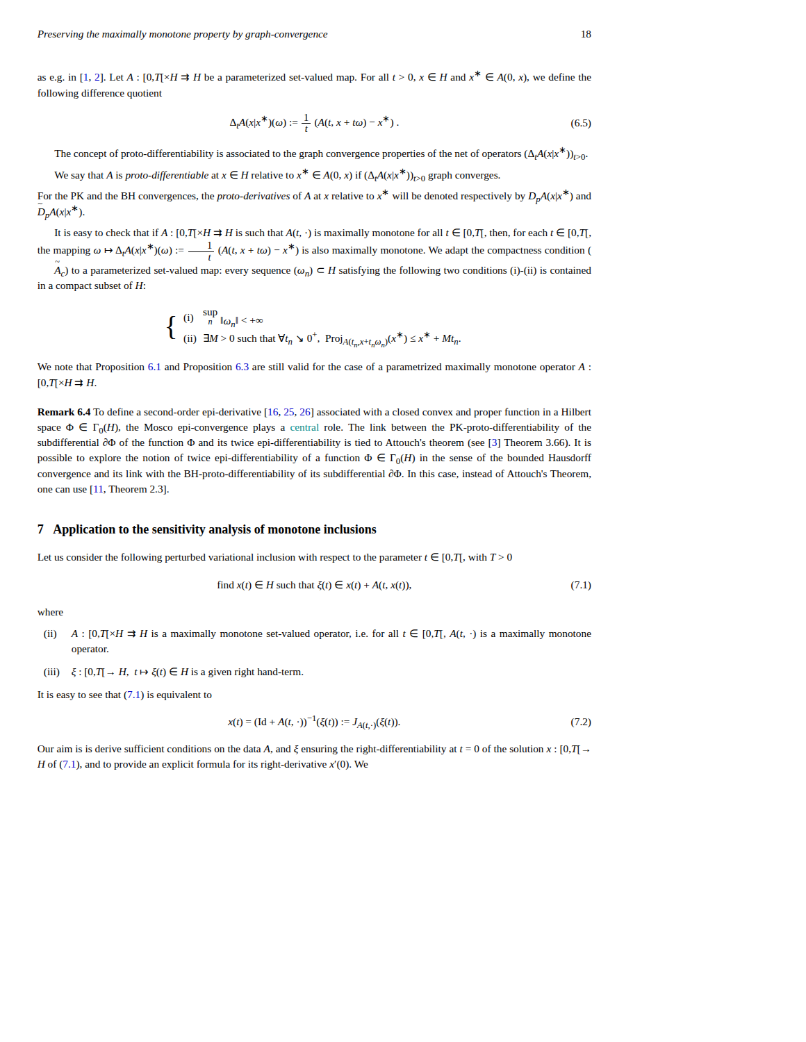Preserving the maximally monotone property by graph-convergence 18
as e.g. in [1, 2]. Let A : [0,T[×H ⇉ H be a parameterized set-valued map. For all t > 0, x ∈ H and x∗ ∈ A(0, x), we define the following difference quotient
ΔtA(x|x∗)(ω) := 1 t (A(t, x + tω) − x∗) . (6.5)
The concept of proto-differentiability is associated to the graph convergence properties of the net of operators (ΔtA(x|x∗))t>0.
We say that A is proto-differentiable at x ∈ H relative to x∗ ∈ A(0, x) if (ΔtA(x|x∗))t>0 graph converges.
For the PK and the BH convergences, the proto-derivatives of A at x relative to x∗ will be denoted respectively by DpA(x|x∗) and ~DpA(x|x∗).
It is easy to check that if A : [0,T[×H ⇉ H is such that A(t, ·) is maximally monotone for all t ∈ [0,T[, then, for each t ∈ [0,T[, the mapping ω ↦ ΔtA(x|x∗)(ω) := 1 t (A(t, x + tω) − x∗) is also maximally monotone. We adapt the compactness condition (~Ac) to a parameterized set-valued map: every sequence (ωn) ⊂ H satisfying the following two conditions (i)-(ii) is contained in a compact subset of H:
{
| (i) | sup n ‖ ω n ‖ < +∞ |
| (ii) | ∃ M > 0 such that ∀ t n ↘ 0 + , Proj A ( t n , x + t n ω n ) ( x ∗ ) ≤ x ∗ + Mt n . |
We note that Proposition 6.1 and Proposition 6.3 are still valid for the case of a parametrized maximally monotone operator A : [0,T[×H ⇉ H.
Remark 6.4 To define a second-order epi-derivative [16, 25, 26] associated with a closed convex and proper function in a Hilbert space Φ ∈ Γ0(H), the Mosco epi-convergence plays a central role. The link between the PK-proto-differentiability of the subdifferential ∂Φ of the function Φ and its twice epi-differentiability is tied to Attouch's theorem (see [3] Theorem 3.66). It is possible to explore the notion of twice epi-differentiability of a function Φ ∈ Γ0(H) in the sense of the bounded Hausdorff convergence and its link with the BH-proto-differentiability of its subdifferential ∂Φ. In this case, instead of Attouch's Theorem, one can use [11, Theorem 2.3].
7 Application to the sensitivity analysis of monotone inclusions
Let us consider the following perturbed variational inclusion with respect to the parameter t ∈ [0,T[, with T > 0
find x(t) ∈ H such that ξ(t) ∈ x(t) + A(t, x(t)), (7.1)
where
(ii) A : [0,T[×H ⇉ H is a maximally monotone set-valued operator, i.e. for all t ∈ [0,T[, A(t, ·) is a maximally monotone operator.
(iii) ξ : [0,T[→ H, t ↦ ξ(t) ∈ H is a given right hand-term.
It is easy to see that (7.1) is equivalent to
x(t) = (Id + A(t, ·))−1(ξ(t)) := JA(t,·)(ξ(t)). (7.2)
Our aim is is derive sufficient conditions on the data A, and ξ ensuring the right-differentiability at t = 0 of the solution x : [0,T[→ H of (7.1), and to provide an explicit formula for its right-derivative x′(0). We